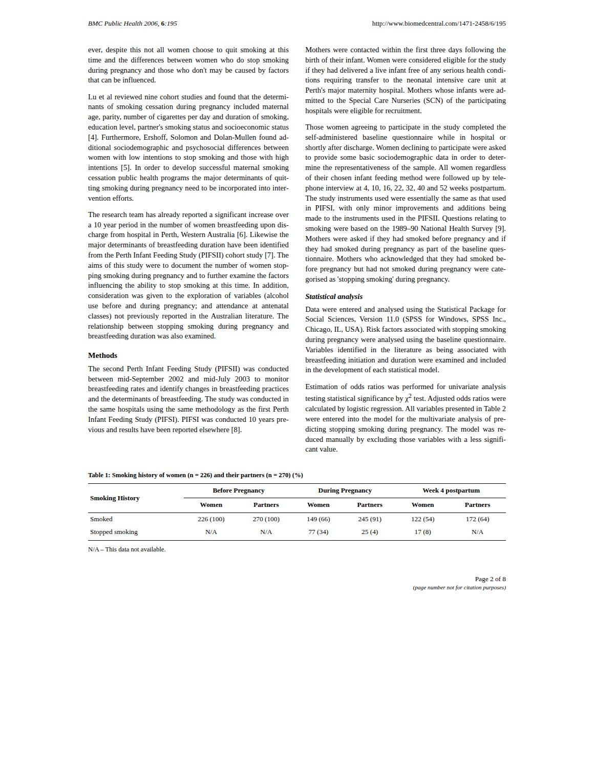BMC Public Health 2006, 6:195
http://www.biomedcentral.com/1471-2458/6/195
ever, despite this not all women choose to quit smoking at this time and the differences between women who do stop smoking during pregnancy and those who don't may be caused by factors that can be influenced.
Lu et al reviewed nine cohort studies and found that the determinants of smoking cessation during pregnancy included maternal age, parity, number of cigarettes per day and duration of smoking, education level, partner's smoking status and socioeconomic status [4]. Furthermore, Ershoff, Solomon and Dolan-Mullen found additional sociodemographic and psychosocial differences between women with low intentions to stop smoking and those with high intentions [5]. In order to develop successful maternal smoking cessation public health programs the major determinants of quitting smoking during pregnancy need to be incorporated into intervention efforts.
The research team has already reported a significant increase over a 10 year period in the number of women breastfeeding upon discharge from hospital in Perth, Western Australia [6]. Likewise the major determinants of breastfeeding duration have been identified from the Perth Infant Feeding Study (PIFSII) cohort study [7]. The aims of this study were to document the number of women stopping smoking during pregnancy and to further examine the factors influencing the ability to stop smoking at this time. In addition, consideration was given to the exploration of variables (alcohol use before and during pregnancy; and attendance at antenatal classes) not previously reported in the Australian literature. The relationship between stopping smoking during pregnancy and breastfeeding duration was also examined.
Methods
The second Perth Infant Feeding Study (PIFSII) was conducted between mid-September 2002 and mid-July 2003 to monitor breastfeeding rates and identify changes in breastfeeding practices and the determinants of breastfeeding. The study was conducted in the same hospitals using the same methodology as the first Perth Infant Feeding Study (PIFSI). PIFSI was conducted 10 years previous and results have been reported elsewhere [8].
Mothers were contacted within the first three days following the birth of their infant. Women were considered eligible for the study if they had delivered a live infant free of any serious health conditions requiring transfer to the neonatal intensive care unit at Perth's major maternity hospital. Mothers whose infants were admitted to the Special Care Nurseries (SCN) of the participating hospitals were eligible for recruitment.
Those women agreeing to participate in the study completed the self-administered baseline questionnaire while in hospital or shortly after discharge. Women declining to participate were asked to provide some basic sociodemographic data in order to determine the representativeness of the sample. All women regardless of their chosen infant feeding method were followed up by telephone interview at 4, 10, 16, 22, 32, 40 and 52 weeks postpartum. The study instruments used were essentially the same as that used in PIFSI, with only minor improvements and additions being made to the instruments used in the PIFSII. Questions relating to smoking were based on the 1989–90 National Health Survey [9]. Mothers were asked if they had smoked before pregnancy and if they had smoked during pregnancy as part of the baseline questionnaire. Mothers who acknowledged that they had smoked before pregnancy but had not smoked during pregnancy were categorised as 'stopping smoking' during pregnancy.
Statistical analysis
Data were entered and analysed using the Statistical Package for Social Sciences, Version 11.0 (SPSS for Windows, SPSS Inc., Chicago, IL, USA). Risk factors associated with stopping smoking during pregnancy were analysed using the baseline questionnaire. Variables identified in the literature as being associated with breastfeeding initiation and duration were examined and included in the development of each statistical model.
Estimation of odds ratios was performed for univariate analysis testing statistical significance by χ2 test. Adjusted odds ratios were calculated by logistic regression. All variables presented in Table 2 were entered into the model for the multivariate analysis of predicting stopping smoking during pregnancy. The model was reduced manually by excluding those variables with a less significant value.
Table 1: Smoking history of women (n = 226) and their partners (n = 270) (%)
| Smoking History | Before Pregnancy | During Pregnancy | Week 4 postpartum |
| --- | --- | --- | --- |
| Women | Partners | Women | Partners | Women | Partners |
| Smoked | 226 (100) | 270 (100) | 149 (66) | 245 (91) | 122 (54) | 172 (64) |
| Stopped smoking | N/A | N/A | 77 (34) | 25 (4) | 17 (8) | N/A |
N/A – This data not available.
Page 2 of 8
(page number not for citation purposes)